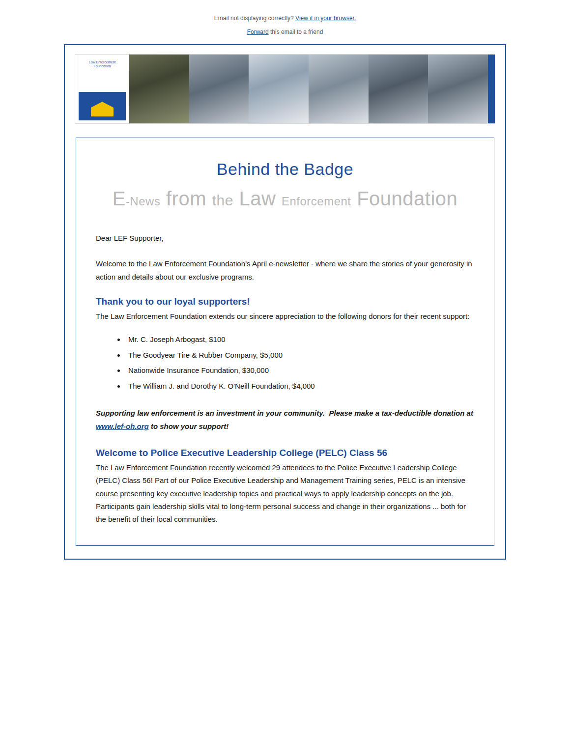Email not displaying correctly? View it in your browser.
Forward this email to a friend
photo
photo
photo
photo
photo
photo
Behind the Badge
E-News from the Law Enforcement Foundation
Dear LEF Supporter,
Welcome to the Law Enforcement Foundation’s April e-newsletter - where we share the stories of your generosity in action and details about our exclusive programs.
Thank you to our loyal supporters!
The Law Enforcement Foundation extends our sincere appreciation to the following donors for their recent support:
Mr. C. Joseph Arbogast, $100
The Goodyear Tire & Rubber Company, $5,000
Nationwide Insurance Foundation, $30,000
The William J. and Dorothy K. O'Neill Foundation, $4,000
Supporting law enforcement is an investment in your community. Please make a tax-deductible donation at www.lef-oh.org to show your support!
Welcome to Police Executive Leadership College (PELC) Class 56
The Law Enforcement Foundation recently welcomed 29 attendees to the Police Executive Leadership College (PELC) Class 56! Part of our Police Executive Leadership and Management Training series, PELC is an intensive course presenting key executive leadership topics and practical ways to apply leadership concepts on the job. Participants gain leadership skills vital to long-term personal success and change in their organizations ... both for the benefit of their local communities.